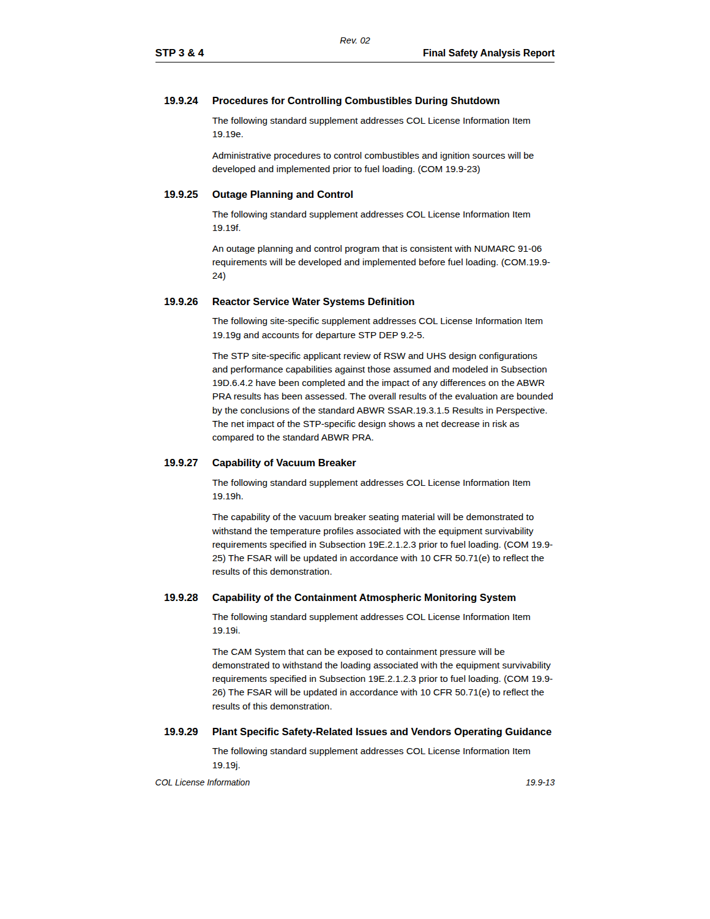Rev. 02
STP 3 & 4
Final Safety Analysis Report
19.9.24 Procedures for Controlling Combustibles During Shutdown
The following standard supplement addresses COL License Information Item 19.19e.
Administrative procedures to control combustibles and ignition sources will be developed and implemented prior to fuel loading. (COM 19.9-23)
19.9.25 Outage Planning and Control
The following standard supplement addresses COL License Information Item 19.19f.
An outage planning and control program that is consistent with NUMARC 91-06 requirements will be developed and implemented before fuel loading. (COM.19.9-24)
19.9.26 Reactor Service Water Systems Definition
The following site-specific supplement addresses COL License Information Item 19.19g and accounts for departure STP DEP 9.2-5.
The STP site-specific applicant review of RSW and UHS design configurations and performance capabilities against those assumed and modeled in Subsection 19D.6.4.2 have been completed and the impact of any differences on the ABWR PRA results has been assessed. The overall results of the evaluation are bounded by the conclusions of the standard ABWR SSAR.19.3.1.5 Results in Perspective. The net impact of the STP-specific design shows a net decrease in risk as compared to the standard ABWR PRA.
19.9.27 Capability of Vacuum Breaker
The following standard supplement addresses COL License Information Item 19.19h.
The capability of the vacuum breaker seating material will be demonstrated to withstand the temperature profiles associated with the equipment survivability requirements specified in Subsection 19E.2.1.2.3 prior to fuel loading. (COM 19.9-25) The FSAR will be updated in accordance with 10 CFR 50.71(e) to reflect the results of this demonstration.
19.9.28 Capability of the Containment Atmospheric Monitoring System
The following standard supplement addresses COL License Information Item 19.19i.
The CAM System that can be exposed to containment pressure will be demonstrated to withstand the loading associated with the equipment survivability requirements specified in Subsection 19E.2.1.2.3 prior to fuel loading. (COM 19.9-26) The FSAR will be updated in accordance with 10 CFR 50.71(e) to reflect the results of this demonstration.
19.9.29 Plant Specific Safety-Related Issues and Vendors Operating Guidance
The following standard supplement addresses COL License Information Item 19.19j.
COL License Information
19.9-13